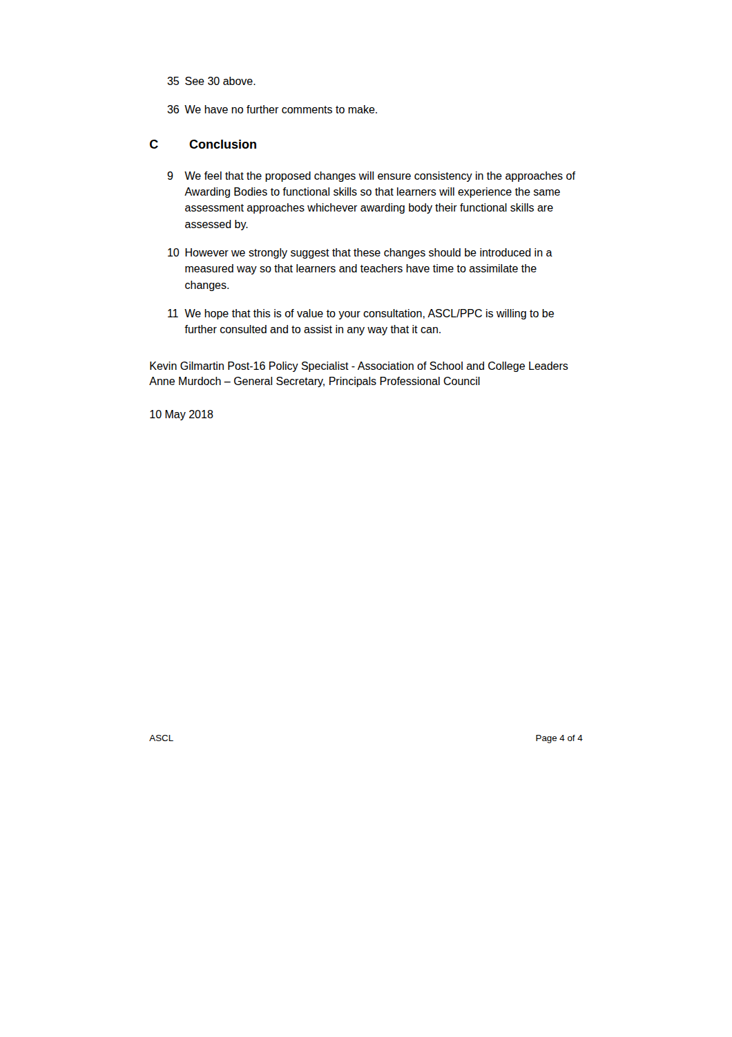35
See 30 above.
36
We have no further comments to make.
C
Conclusion
9
We feel that the proposed changes will ensure consistency in the approaches of Awarding Bodies to functional skills so that learners will experience the same assessment approaches whichever awarding body their functional skills are assessed by.
10
However we strongly suggest that these changes should be introduced in a measured way so that learners and teachers have time to assimilate the changes.
11
We hope that this is of value to your consultation, ASCL/PPC is willing to be further consulted and to assist in any way that it can.
Kevin Gilmartin Post-16 Policy Specialist - Association of School and College Leaders
Anne Murdoch – General Secretary, Principals Professional Council
10 May 2018
ASCL Page 4 of 4